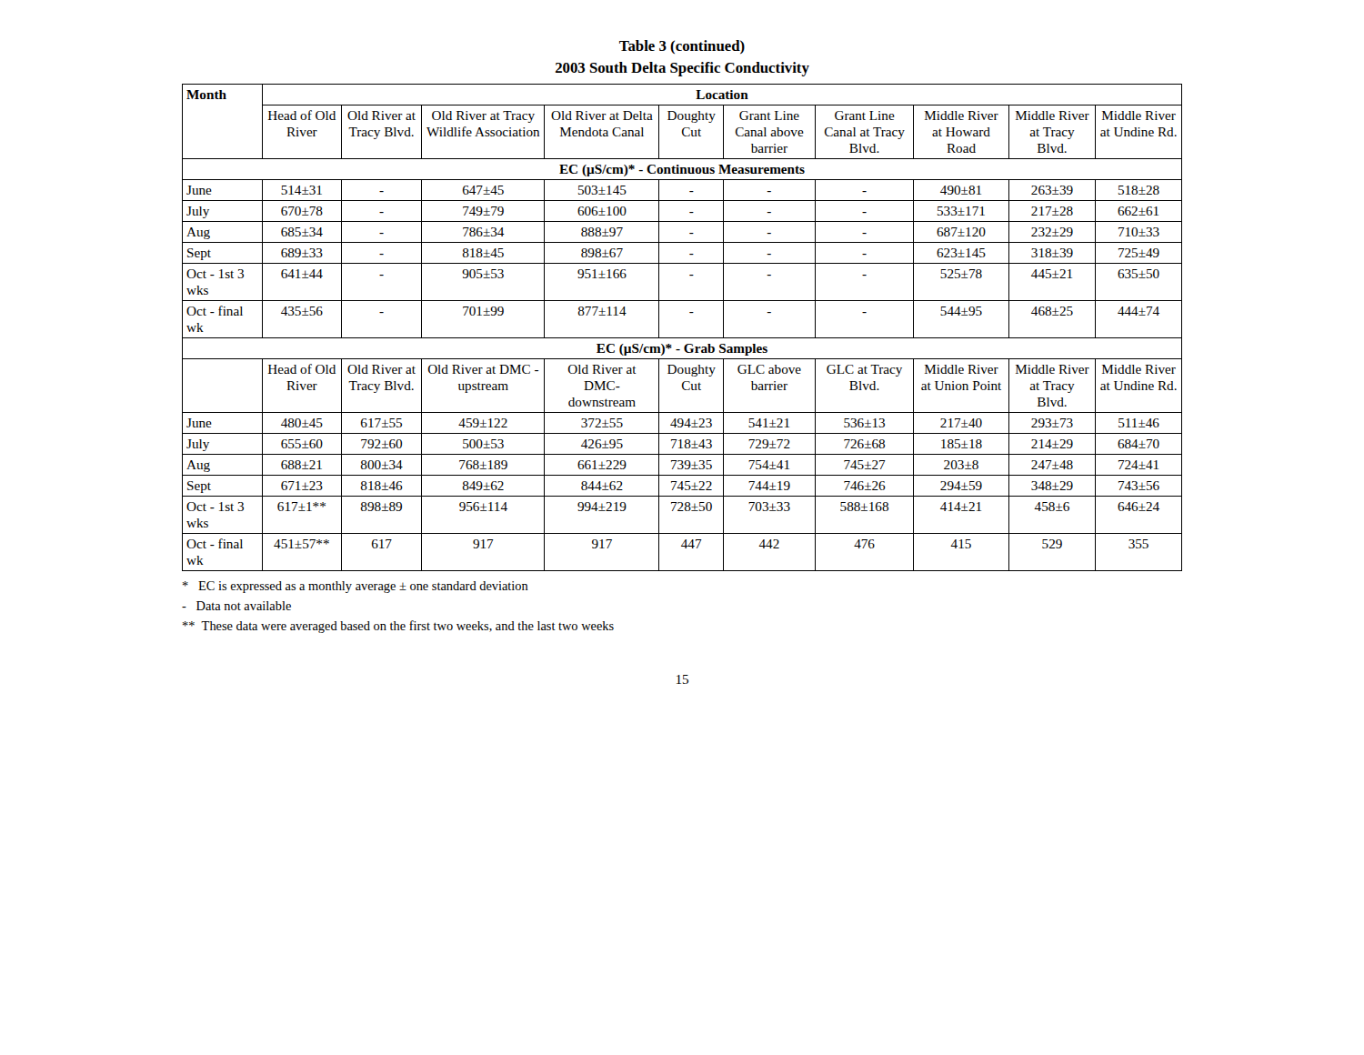Table 3 (continued)
2003 South Delta Specific Conductivity
| Month | Location |
| --- | --- |
| Head of Old River | Old River at Tracy Blvd. | Old River at Tracy Wildlife Association | Old River at Delta Mendota Canal | Doughty Cut | Grant Line Canal above barrier | Grant Line Canal at Tracy Blvd. | Middle River at Howard Road | Middle River at Tracy Blvd. | Middle River at Undine Rd. |
| EC (µS/cm)* - Continuous Measurements |
| June | 514±31 | - | 647±45 | 503±145 | - | - | - | 490±81 | 263±39 | 518±28 |
| July | 670±78 | - | 749±79 | 606±100 | - | - | - | 533±171 | 217±28 | 662±61 |
| Aug | 685±34 | - | 786±34 | 888±97 | - | - | - | 687±120 | 232±29 | 710±33 |
| Sept | 689±33 | - | 818±45 | 898±67 | - | - | - | 623±145 | 318±39 | 725±49 |
| Oct - 1st 3 wks | 641±44 | - | 905±53 | 951±166 | - | - | - | 525±78 | 445±21 | 635±50 |
| Oct - final wk | 435±56 | - | 701±99 | 877±114 | - | - | - | 544±95 | 468±25 | 444±74 |
| EC (µS/cm)* - Grab Samples |
| | Head of Old River | Old River at Tracy Blvd. | Old River at DMC - upstream | Old River at DMC- downstream | Doughty Cut | GLC above barrier | GLC at Tracy Blvd. | Middle River at Union Point | Middle River at Tracy Blvd. | Middle River at Undine Rd. |
| June | 480±45 | 617±55 | 459±122 | 372±55 | 494±23 | 541±21 | 536±13 | 217±40 | 293±73 | 511±46 |
| July | 655±60 | 792±60 | 500±53 | 426±95 | 718±43 | 729±72 | 726±68 | 185±18 | 214±29 | 684±70 |
| Aug | 688±21 | 800±34 | 768±189 | 661±229 | 739±35 | 754±41 | 745±27 | 203±8 | 247±48 | 724±41 |
| Sept | 671±23 | 818±46 | 849±62 | 844±62 | 745±22 | 744±19 | 746±26 | 294±59 | 348±29 | 743±56 |
| Oct - 1st 3 wks | 617±1** | 898±89 | 956±114 | 994±219 | 728±50 | 703±33 | 588±168 | 414±21 | 458±6 | 646±24 |
| Oct - final wk | 451±57** | 617 | 917 | 917 | 447 | 442 | 476 | 415 | 529 | 355 |
* EC is expressed as a monthly average ± one standard deviation
- Data not available
** These data were averaged based on the first two weeks, and the last two weeks
15